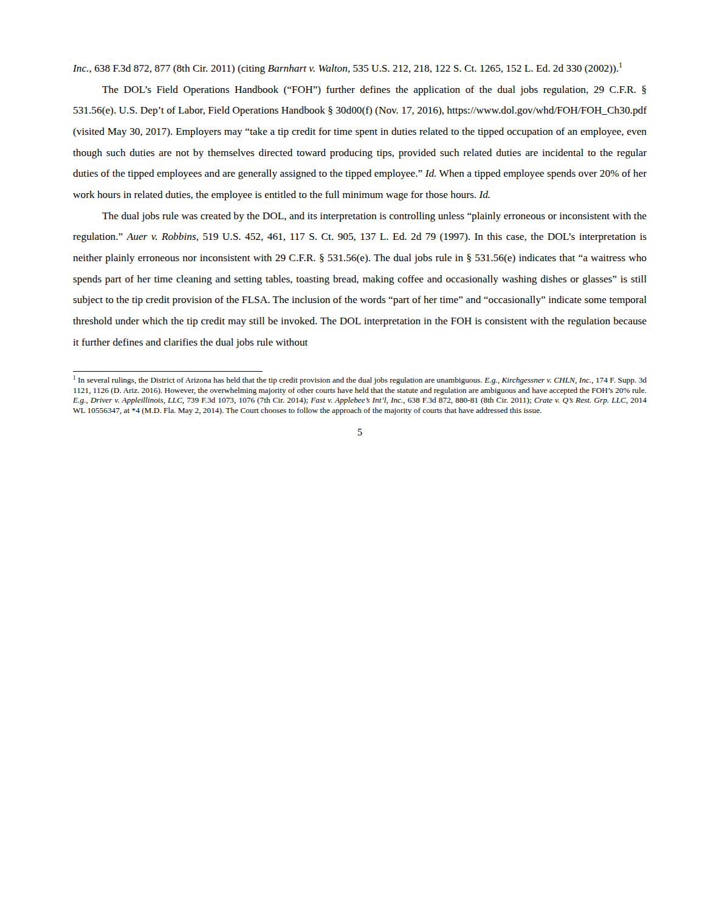Inc., 638 F.3d 872, 877 (8th Cir. 2011) (citing Barnhart v. Walton, 535 U.S. 212, 218, 122 S. Ct. 1265, 152 L. Ed. 2d 330 (2002)).1
The DOL’s Field Operations Handbook (“FOH”) further defines the application of the dual jobs regulation, 29 C.F.R. § 531.56(e). U.S. Dep’t of Labor, Field Operations Handbook § 30d00(f) (Nov. 17, 2016), https://www.dol.gov/whd/FOH/FOH_Ch30.pdf (visited May 30, 2017). Employers may “take a tip credit for time spent in duties related to the tipped occupation of an employee, even though such duties are not by themselves directed toward producing tips, provided such related duties are incidental to the regular duties of the tipped employees and are generally assigned to the tipped employee.” Id. When a tipped employee spends over 20% of her work hours in related duties, the employee is entitled to the full minimum wage for those hours. Id.
The dual jobs rule was created by the DOL, and its interpretation is controlling unless “plainly erroneous or inconsistent with the regulation.” Auer v. Robbins, 519 U.S. 452, 461, 117 S. Ct. 905, 137 L. Ed. 2d 79 (1997). In this case, the DOL’s interpretation is neither plainly erroneous nor inconsistent with 29 C.F.R. § 531.56(e). The dual jobs rule in § 531.56(e) indicates that “a waitress who spends part of her time cleaning and setting tables, toasting bread, making coffee and occasionally washing dishes or glasses” is still subject to the tip credit provision of the FLSA. The inclusion of the words “part of her time” and “occasionally” indicate some temporal threshold under which the tip credit may still be invoked. The DOL interpretation in the FOH is consistent with the regulation because it further defines and clarifies the dual jobs rule without
1 In several rulings, the District of Arizona has held that the tip credit provision and the dual jobs regulation are unambiguous. E.g., Kirchgessner v. CHLN, Inc., 174 F. Supp. 3d 1121, 1126 (D. Ariz. 2016). However, the overwhelming majority of other courts have held that the statute and regulation are ambiguous and have accepted the FOH’s 20% rule. E.g., Driver v. Appleillinois, LLC, 739 F.3d 1073, 1076 (7th Cir. 2014); Fast v. Applebee’s Int’l, Inc., 638 F.3d 872, 880-81 (8th Cir. 2011); Crate v. Q’s Rest. Grp. LLC, 2014 WL 10556347, at *4 (M.D. Fla. May 2, 2014). The Court chooses to follow the approach of the majority of courts that have addressed this issue.
5